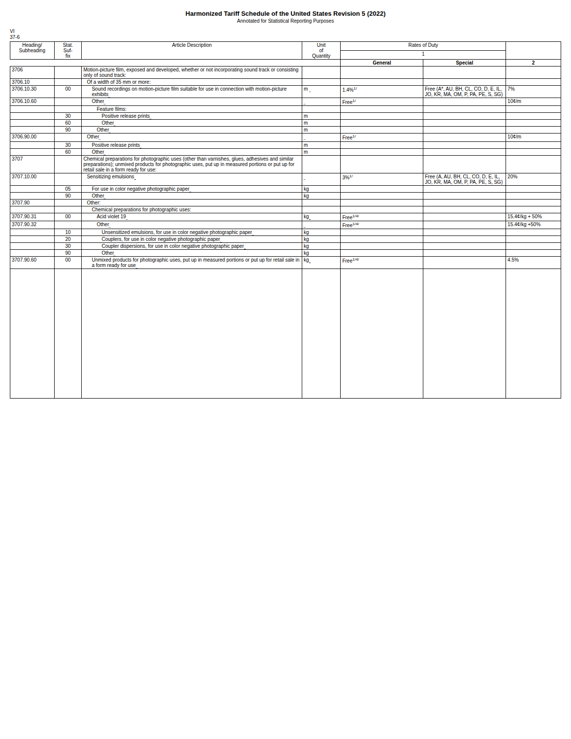Harmonized Tariff Schedule of the United States Revision 5 (2022)
Annotated for Statistical Reporting Purposes
VI
37-6
| Heading/ Subheading | Stat. Suf- fix | Article Description | Unit of Quantity | Rates of Duty | |
| --- | --- | --- | --- | --- | --- |
| 1 |
| | | | | General | Special | 2 |
| 3706 | | Motion-picture film, exposed and developed, whether or not incorporating sound track or consisting only of sound track: | | | | |
| 3706.10 | | Of a width of 35 mm or more: | | | | |
| 3706.10.30 | 00 | Sound recordings on motion-picture film suitable for use in connection with motion-picture exhibits | m | 1.4% 1/ | Free (A*, AU, BH, CL, CO, D, E, IL, JO, KR, MA, OM, P, PA, PE, S, SG) | 7% |
| 3706.10.60 | | Other | | Free 1/ | | 10¢/m |
| | | Feature films: | | | | |
| | 30 | Positive release prints | m | | | |
| | 60 | Other | m | | | |
| | 90 | Other | m | | | |
| 3706.90.00 | | Other | | Free 1/ | | 10¢/m |
| | 30 | Positive release prints | m | | | |
| | 60 | Other | m | | | |
| 3707 | | Chemical preparations for photographic uses (other than varnishes, glues, adhesives and similar preparations); unmixed products for photographic uses, put up in measured portions or put up for retail sale in a form ready for use: | | | | |
| 3707.10.00 | | Sensitizing emulsions | | 3% 1/ | Free (A, AU, BH, CL, CO, D, E, IL, JO, KR, MA, OM, P, PA, PE, S, SG) | 20% |
| | 05 | For use in color negative photographic paper | kg | | | |
| | 90 | Other | kg | | | |
| 3707.90 | | Other: | | | | |
| | | Chemical preparations for photographic uses: | | | | |
| 3707.90.31 | 00 | Acid violet 19 | kg | Free 1/4/ | | 15.4¢/kg + 50% |
| 3707.90.32 | | Other | | Free 1/4/ | | 15.4¢/kg +50% |
| | 10 | Unsensitized emulsions, for use in color negative photographic paper | kg | | | |
| | 20 | Couplers, for use in color negative photographic paper | kg | | | |
| | 30 | Coupler dispersions, for use in color negative photographic paper | kg | | | |
| | 90 | Other | kg | | | |
| 3707.90.60 | 00 | Unmixed products for photographic uses, put up in measured portions or put up for retail sale in a form ready for use | kg | Free 1/4/ | | 4.5% |